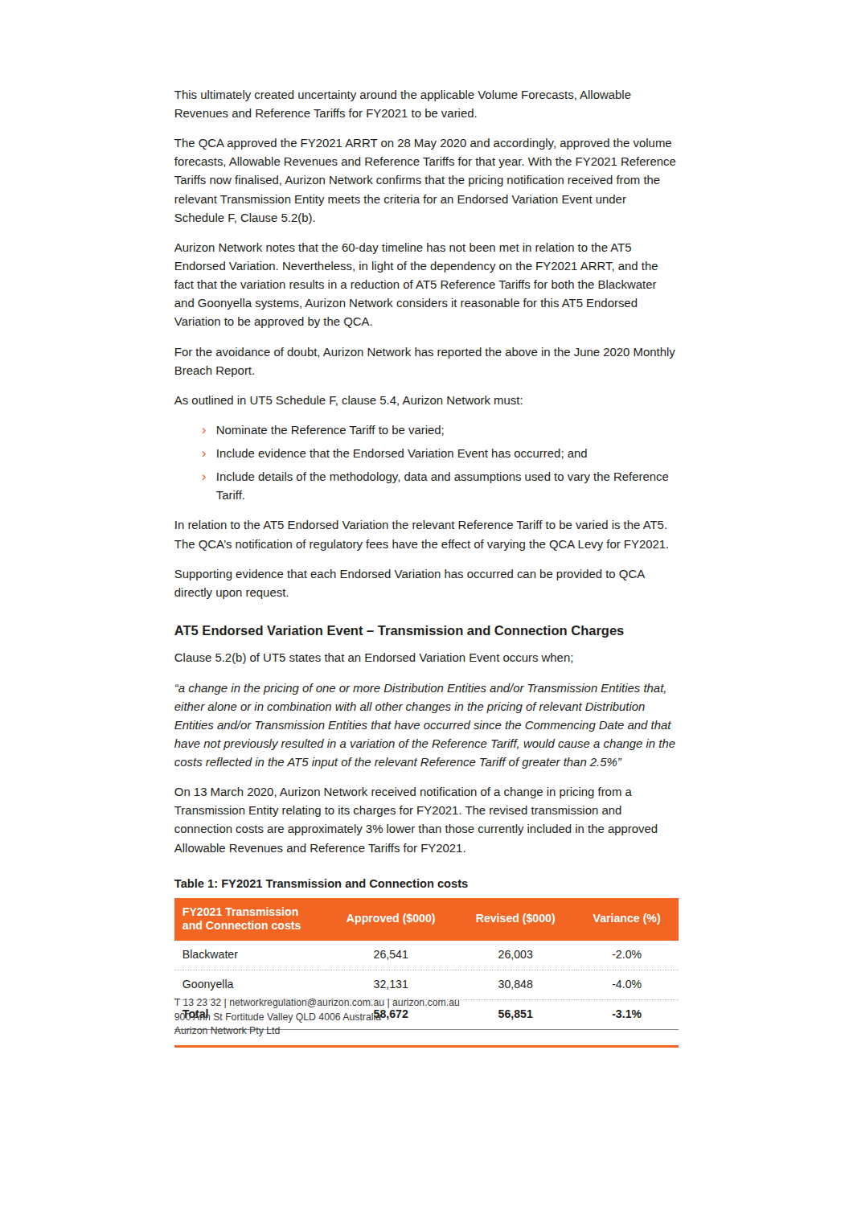This ultimately created uncertainty around the applicable Volume Forecasts, Allowable Revenues and Reference Tariffs for FY2021 to be varied.
The QCA approved the FY2021 ARRT on 28 May 2020 and accordingly, approved the volume forecasts, Allowable Revenues and Reference Tariffs for that year. With the FY2021 Reference Tariffs now finalised, Aurizon Network confirms that the pricing notification received from the relevant Transmission Entity meets the criteria for an Endorsed Variation Event under Schedule F, Clause 5.2(b).
Aurizon Network notes that the 60-day timeline has not been met in relation to the AT5 Endorsed Variation. Nevertheless, in light of the dependency on the FY2021 ARRT, and the fact that the variation results in a reduction of AT5 Reference Tariffs for both the Blackwater and Goonyella systems, Aurizon Network considers it reasonable for this AT5 Endorsed Variation to be approved by the QCA.
For the avoidance of doubt, Aurizon Network has reported the above in the June 2020 Monthly Breach Report.
As outlined in UT5 Schedule F, clause 5.4, Aurizon Network must:
Nominate the Reference Tariff to be varied;
Include evidence that the Endorsed Variation Event has occurred; and
Include details of the methodology, data and assumptions used to vary the Reference Tariff.
In relation to the AT5 Endorsed Variation the relevant Reference Tariff to be varied is the AT5. The QCA’s notification of regulatory fees have the effect of varying the QCA Levy for FY2021.
Supporting evidence that each Endorsed Variation has occurred can be provided to QCA directly upon request.
AT5 Endorsed Variation Event – Transmission and Connection Charges
Clause 5.2(b) of UT5 states that an Endorsed Variation Event occurs when;
“a change in the pricing of one or more Distribution Entities and/or Transmission Entities that, either alone or in combination with all other changes in the pricing of relevant Distribution Entities and/or Transmission Entities that have occurred since the Commencing Date and that have not previously resulted in a variation of the Reference Tariff, would cause a change in the costs reflected in the AT5 input of the relevant Reference Tariff of greater than 2.5%”
On 13 March 2020, Aurizon Network received notification of a change in pricing from a Transmission Entity relating to its charges for FY2021. The revised transmission and connection costs are approximately 3% lower than those currently included in the approved Allowable Revenues and Reference Tariffs for FY2021.
Table 1: FY2021 Transmission and Connection costs
| FY2021 Transmission and Connection costs | Approved ($000) | Revised ($000) | Variance (%) |
| --- | --- | --- | --- |
| Blackwater | 26,541 | 26,003 | -2.0% |
| Goonyella | 32,131 | 30,848 | -4.0% |
| Total | 58,672 | 56,851 | -3.1% |
T 13 23 32 | networkregulation@aurizon.com.au | aurizon.com.au
900 Ann St Fortitude Valley QLD 4006 Australia
Aurizon Network Pty Ltd